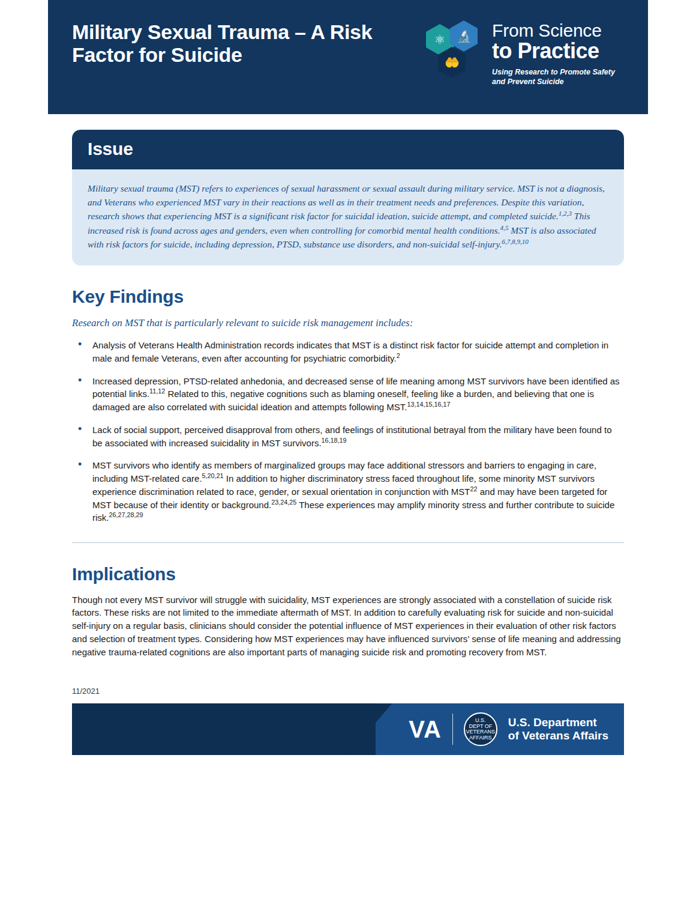Military Sexual Trauma – A Risk
Factor for Suicide
⚛
🔬
🤲
From Science
to Practice
Using Research to Promote Safety
and Prevent Suicide
Issue
Military sexual trauma (MST) refers to experiences of sexual harassment or sexual assault during military service. MST is not a diagnosis, and Veterans who experienced MST vary in their reactions as well as in their treatment needs and preferences. Despite this variation, research shows that experiencing MST is a significant risk factor for suicidal ideation, suicide attempt, and completed suicide.1,2,3 This increased risk is found across ages and genders, even when controlling for comorbid mental health conditions.4,5 MST is also associated with risk factors for suicide, including depression, PTSD, substance use disorders, and non-suicidal self-injury.6,7,8,9,10
Key Findings
Research on MST that is particularly relevant to suicide risk management includes:
Analysis of Veterans Health Administration records indicates that MST is a distinct risk factor for suicide attempt and completion in male and female Veterans, even after accounting for psychiatric comorbidity.2
Increased depression, PTSD-related anhedonia, and decreased sense of life meaning among MST survivors have been identified as potential links.11,12 Related to this, negative cognitions such as blaming oneself, feeling like a burden, and believing that one is damaged are also correlated with suicidal ideation and attempts following MST.13,14,15,16,17
Lack of social support, perceived disapproval from others, and feelings of institutional betrayal from the military have been found to be associated with increased suicidality in MST survivors.16,18,19
MST survivors who identify as members of marginalized groups may face additional stressors and barriers to engaging in care, including MST-related care.5,20,21 In addition to higher discriminatory stress faced throughout life, some minority MST survivors experience discrimination related to race, gender, or sexual orientation in conjunction with MST22 and may have been targeted for MST because of their identity or background.23,24,25 These experiences may amplify minority stress and further contribute to suicide risk.26,27,28,29
Implications
Though not every MST survivor will struggle with suicidality, MST experiences are strongly associated with a constellation of suicide risk factors. These risks are not limited to the immediate aftermath of MST. In addition to carefully evaluating risk for suicide and non-suicidal self-injury on a regular basis, clinicians should consider the potential influence of MST experiences in their evaluation of other risk factors and selection of treatment types. Considering how MST experiences may have influenced survivors’ sense of life meaning and addressing negative trauma-related cognitions are also important parts of managing suicide risk and promoting recovery from MST.
11/2021
VA
U.S.
DEPT OF
VETERANS
AFFAIRS
U.S. Department
of Veterans Affairs